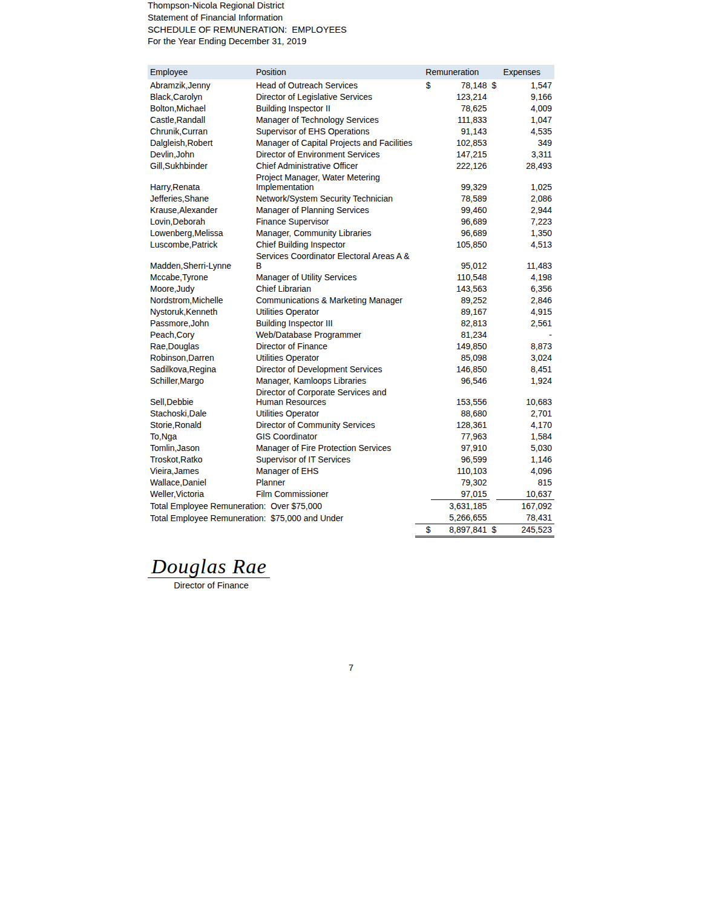Thompson-Nicola Regional District
Statement of Financial Information
SCHEDULE OF REMUNERATION: EMPLOYEES
For the Year Ending December 31, 2019
| Employee | Position | Remuneration | Expenses |
| --- | --- | --- | --- |
| Abramzik,Jenny | Head of Outreach Services | $ | 78,148 | $ | 1,547 |
| Black,Carolyn | Director of Legislative Services | | 123,214 | | 9,166 |
| Bolton,Michael | Building Inspector II | | 78,625 | | 4,009 |
| Castle,Randall | Manager of Technology Services | | 111,833 | | 1,047 |
| Chrunik,Curran | Supervisor of EHS Operations | | 91,143 | | 4,535 |
| Dalgleish,Robert | Manager of Capital Projects and Facilities | | 102,853 | | 349 |
| Devlin,John | Director of Environment Services | | 147,215 | | 3,311 |
| Gill,Sukhbinder | Chief Administrative Officer | | 222,126 | | 28,493 |
| Harry,Renata | Project Manager, Water Metering Implementation | | 99,329 | | 1,025 |
| Jefferies,Shane | Network/System Security Technician | | 78,589 | | 2,086 |
| Krause,Alexander | Manager of Planning Services | | 99,460 | | 2,944 |
| Lovin,Deborah | Finance Supervisor | | 96,689 | | 7,223 |
| Lowenberg,Melissa | Manager, Community Libraries | | 96,689 | | 1,350 |
| Luscombe,Patrick | Chief Building Inspector | | 105,850 | | 4,513 |
| Madden,Sherri-Lynne | Services Coordinator Electoral Areas A & B | | 95,012 | | 11,483 |
| Mccabe,Tyrone | Manager of Utility Services | | 110,548 | | 4,198 |
| Moore,Judy | Chief Librarian | | 143,563 | | 6,356 |
| Nordstrom,Michelle | Communications & Marketing Manager | | 89,252 | | 2,846 |
| Nystoruk,Kenneth | Utilities Operator | | 89,167 | | 4,915 |
| Passmore,John | Building Inspector III | | 82,813 | | 2,561 |
| Peach,Cory | Web/Database Programmer | | 81,234 | | - |
| Rae,Douglas | Director of Finance | | 149,850 | | 8,873 |
| Robinson,Darren | Utilities Operator | | 85,098 | | 3,024 |
| Sadilkova,Regina | Director of Development Services | | 146,850 | | 8,451 |
| Schiller,Margo | Manager, Kamloops Libraries | | 96,546 | | 1,924 |
| Sell,Debbie | Director of Corporate Services and Human Resources | | 153,556 | | 10,683 |
| Stachoski,Dale | Utilities Operator | | 88,680 | | 2,701 |
| Storie,Ronald | Director of Community Services | | 128,361 | | 4,170 |
| To,Nga | GIS Coordinator | | 77,963 | | 1,584 |
| Tomlin,Jason | Manager of Fire Protection Services | | 97,910 | | 5,030 |
| Troskot,Ratko | Supervisor of IT Services | | 96,599 | | 1,146 |
| Vieira,James | Manager of EHS | | 110,103 | | 4,096 |
| Wallace,Daniel | Planner | | 79,302 | | 815 |
| Weller,Victoria | Film Commissioner | | 97,015 | | 10,637 |
| Total Employee Remuneration: Over $75,000 | | 3,631,185 | | 167,092 |
| Total Employee Remuneration: $75,000 and Under | | 5,266,655 | | 78,431 |
| | $ | 8,897,841 | $ | 245,523 |
Douglas Rae
Director of Finance
7